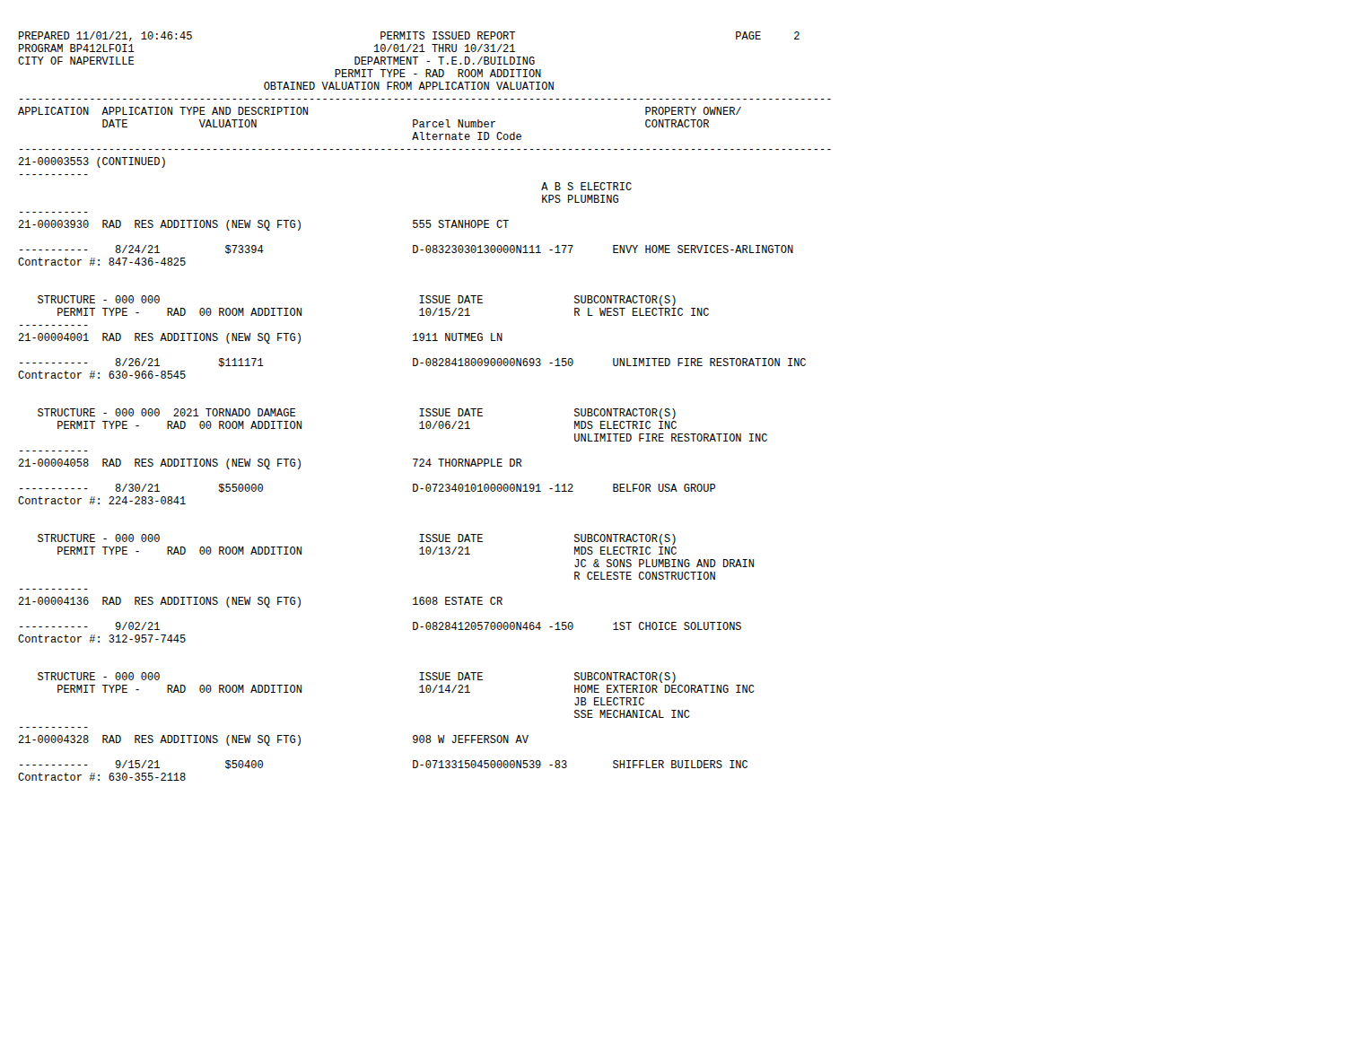PREPARED 11/01/21, 10:46:45 PERMITS ISSUED REPORT PAGE 2 PROGRAM BP412LFOI1 10/01/21 THRU 10/31/21 CITY OF NAPERVILLE DEPARTMENT - T.E.D./BUILDING PERMIT TYPE - RAD ROOM ADDITION OBTAINED VALUATION FROM APPLICATION VALUATION ------------------------------------------------------------------------------------------------------------------------------ APPLICATION APPLICATION TYPE AND DESCRIPTION PROPERTY OWNER/ DATE VALUATION Parcel Number CONTRACTOR Alternate ID Code ------------------------------------------------------------------------------------------------------------------------------ 21-00003553 (CONTINUED) ----------- A B S ELECTRIC KPS PLUMBING ----------- 21-00003930 RAD RES ADDITIONS (NEW SQ FTG) 555 STANHOPE CT ----------- 8/24/21 $73394 D-08323030130000N111 -177 ENVY HOME SERVICES-ARLINGTON Contractor #: 847-436-4825 STRUCTURE - 000 000 ISSUE DATE SUBCONTRACTOR(S) PERMIT TYPE - RAD 00 ROOM ADDITION 10/15/21 R L WEST ELECTRIC INC ----------- 21-00004001 RAD RES ADDITIONS (NEW SQ FTG) 1911 NUTMEG LN ----------- 8/26/21 $111171 D-08284180090000N693 -150 UNLIMITED FIRE RESTORATION INC Contractor #: 630-966-8545 STRUCTURE - 000 000 2021 TORNADO DAMAGE ISSUE DATE SUBCONTRACTOR(S) PERMIT TYPE - RAD 00 ROOM ADDITION 10/06/21 MDS ELECTRIC INC UNLIMITED FIRE RESTORATION INC ----------- 21-00004058 RAD RES ADDITIONS (NEW SQ FTG) 724 THORNAPPLE DR ----------- 8/30/21 $550000 D-07234010100000N191 -112 BELFOR USA GROUP Contractor #: 224-283-0841 STRUCTURE - 000 000 ISSUE DATE SUBCONTRACTOR(S) PERMIT TYPE - RAD 00 ROOM ADDITION 10/13/21 MDS ELECTRIC INC JC & SONS PLUMBING AND DRAIN R CELESTE CONSTRUCTION ----------- 21-00004136 RAD RES ADDITIONS (NEW SQ FTG) 1608 ESTATE CR ----------- 9/02/21 D-08284120570000N464 -150 1ST CHOICE SOLUTIONS Contractor #: 312-957-7445 STRUCTURE - 000 000 ISSUE DATE SUBCONTRACTOR(S) PERMIT TYPE - RAD 00 ROOM ADDITION 10/14/21 HOME EXTERIOR DECORATING INC JB ELECTRIC SSE MECHANICAL INC ----------- 21-00004328 RAD RES ADDITIONS (NEW SQ FTG) 908 W JEFFERSON AV ----------- 9/15/21 $50400 D-07133150450000N539 -83 SHIFFLER BUILDERS INC Contractor #: 630-355-2118